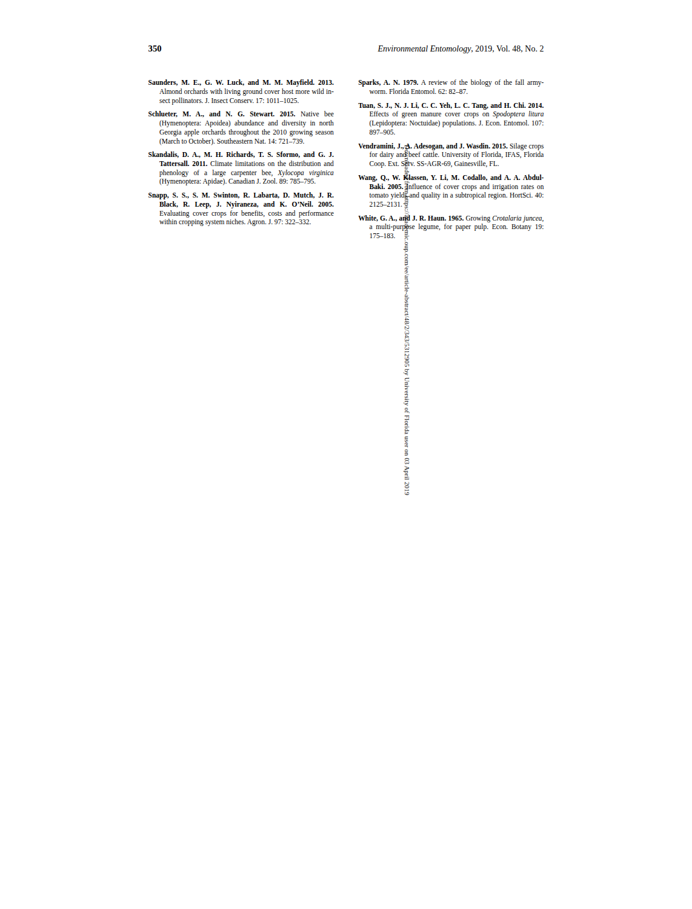350 Environmental Entomology, 2019, Vol. 48, No. 2
Saunders, M. E., G. W. Luck, and M. M. Mayfield. 2013. Almond orchards with living ground cover host more wild insect pollinators. J. Insect Conserv. 17: 1011–1025.
Schlueter, M. A., and N. G. Stewart. 2015. Native bee (Hymenoptera: Apoidea) abundance and diversity in north Georgia apple orchards throughout the 2010 growing season (March to October). Southeastern Nat. 14: 721–739.
Skandalis, D. A., M. H. Richards, T. S. Sformo, and G. J. Tattersall. 2011. Climate limitations on the distribution and phenology of a large carpenter bee, Xylocopa virginica (Hymenoptera: Apidae). Canadian J. Zool. 89: 785–795.
Snapp, S. S., S. M. Swinton, R. Labarta, D. Mutch, J. R. Black, R. Leep, J. Nyiraneza, and K. O’Neil. 2005. Evaluating cover crops for benefits, costs and performance within cropping system niches. Agron. J. 97: 322–332.
Sparks, A. N. 1979. A review of the biology of the fall armyworm. Florida Entomol. 62: 82–87.
Tuan, S. J., N. J. Li, C. C. Yeh, L. C. Tang, and H. Chi. 2014. Effects of green manure cover crops on Spodoptera litura (Lepidoptera: Noctuidae) populations. J. Econ. Entomol. 107: 897–905.
Vendramini, J., A. Adesogan, and J. Wasdin. 2015. Silage crops for dairy and beef cattle. University of Florida, IFAS, Florida Coop. Ext. Serv. SS-AGR-69, Gainesville, FL.
Wang, Q., W. Klassen, Y. Li, M. Codallo, and A. A. Abdul-Baki. 2005. Influence of cover crops and irrigation rates on tomato yields and quality in a subtropical region. HortSci. 40: 2125–2131.
White, G. A., and J. R. Haun. 1965. Growing Crotalaria juncea, a multi-purpose legume, for paper pulp. Econ. Botany 19: 175–183.
Downloaded from https://academic.oup.com/ee/article-abstract/48/2/343/5312905 by University of Florida user on 03 April 2019